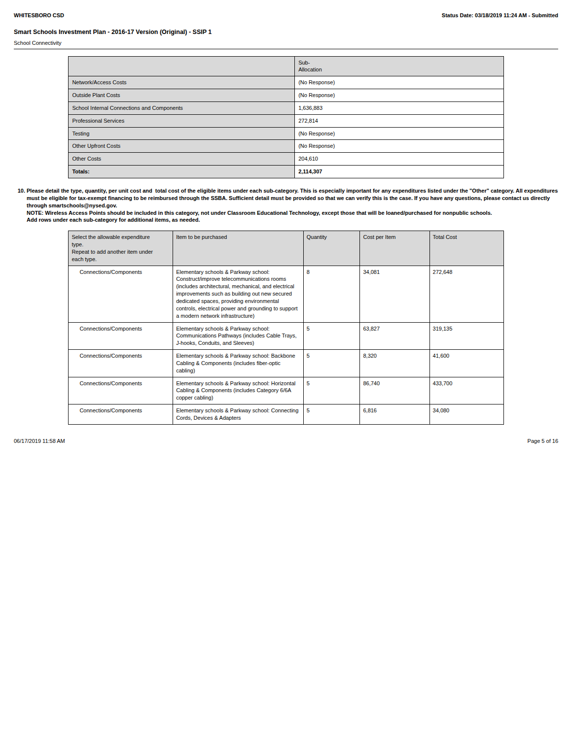WHITESBORO CSD
Status Date: 03/18/2019 11:24 AM - Submitted
Smart Schools Investment Plan - 2016-17 Version (Original) - SSIP 1
School Connectivity
| | Sub- Allocation |
| Network/Access Costs | (No Response) |
| Outside Plant Costs | (No Response) |
| School Internal Connections and Components | 1,636,883 |
| Professional Services | 272,814 |
| Testing | (No Response) |
| Other Upfront Costs | (No Response) |
| Other Costs | 204,610 |
| Totals: | 2,114,307 |
Please detail the type, quantity, per unit cost and total cost of the eligible items under each sub-category. This is especially important for any expenditures listed under the "Other" category. All expenditures must be eligible for tax-exempt financing to be reimbursed through the SSBA. Sufficient detail must be provided so that we can verify this is the case. If you have any questions, please contact us directly through smartschools@nysed.gov.
NOTE: Wireless Access Points should be included in this category, not under Classroom Educational Technology, except those that will be loaned/purchased for nonpublic schools.
Add rows under each sub-category for additional items, as needed.
| Select the allowable expenditure type. Repeat to add another item under each type. | Item to be purchased | Quantity | Cost per Item | Total Cost |
| --- | --- | --- | --- | --- |
| Connections/Components | Elementary schools & Parkway school: Construct/improve telecommunications rooms (includes architectural, mechanical, and electrical improvements such as building out new secured dedicated spaces, providing environmental controls, electrical power and grounding to support a modern network infrastructure) | 8 | 34,081 | 272,648 |
| Connections/Components | Elementary schools & Parkway school: Communications Pathways (includes Cable Trays, J-hooks, Conduits, and Sleeves) | 5 | 63,827 | 319,135 |
| Connections/Components | Elementary schools & Parkway school: Backbone Cabling & Components (includes fiber-optic cabling) | 5 | 8,320 | 41,600 |
| Connections/Components | Elementary schools & Parkway school: Horizontal Cabling & Components (includes Category 6/6A copper cabling) | 5 | 86,740 | 433,700 |
| Connections/Components | Elementary schools & Parkway school: Connecting Cords, Devices & Adapters | 5 | 6,816 | 34,080 |
06/17/2019 11:58 AM
Page 5 of 16